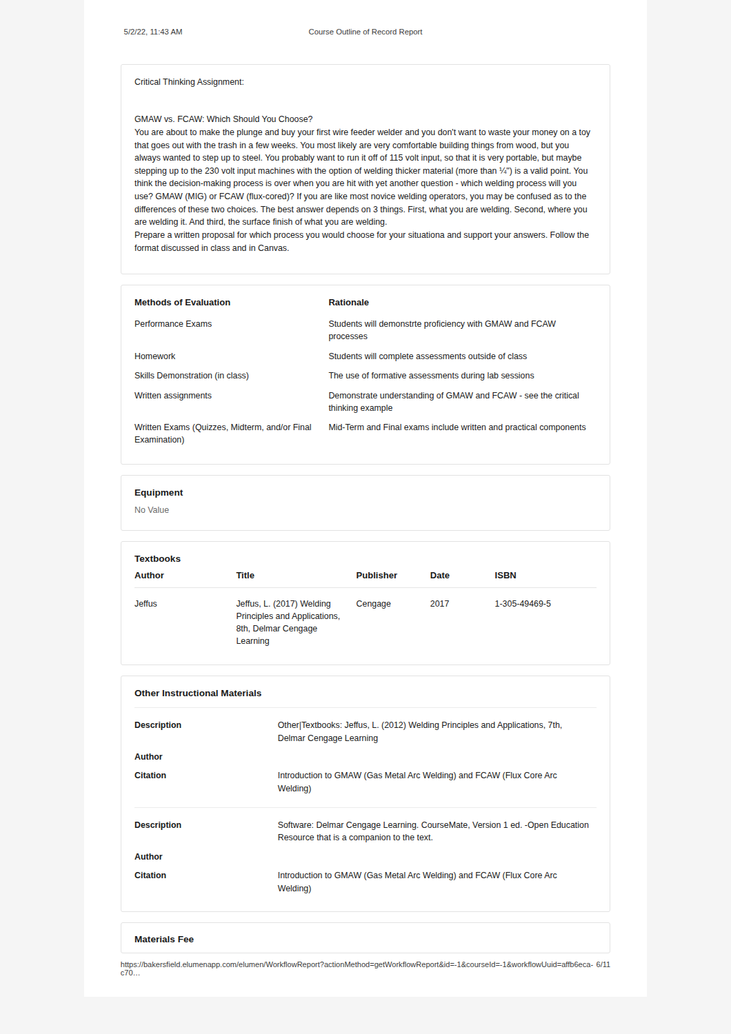5/2/22, 11:43 AM
Course Outline of Record Report
Critical Thinking Assignment:
GMAW vs. FCAW: Which Should You Choose?
You are about to make the plunge and buy your first wire feeder welder and you don't want to waste your money on a toy that goes out with the trash in a few weeks. You most likely are very comfortable building things from wood, but you always wanted to step up to steel. You probably want to run it off of 115 volt input, so that it is very portable, but maybe stepping up to the 230 volt input machines with the option of welding thicker material (more than ¼") is a valid point. You think the decision-making process is over when you are hit with yet another question - which welding process will you use? GMAW (MIG) or FCAW (flux-cored)? If you are like most novice welding operators, you may be confused as to the differences of these two choices. The best answer depends on 3 things. First, what you are welding. Second, where you are welding it. And third, the surface finish of what you are welding.
Prepare a written proposal for which process you would choose for your situationa and support your answers. Follow the format discussed in class and in Canvas.
| Methods of Evaluation | Rationale |
| --- | --- |
| Performance Exams | Students will demonstrte proficiency with GMAW and FCAW processes |
| Homework | Students will complete assessments outside of class |
| Skills Demonstration (in class) | The use of formative assessments during lab sessions |
| Written assignments | Demonstrate understanding of GMAW and FCAW - see the critical thinking example |
| Written Exams (Quizzes, Midterm, and/or Final Examination) | Mid-Term and Final exams include written and practical components |
Equipment
No Value
Textbooks
| Author | Title | Publisher | Date | ISBN |
| --- | --- | --- | --- | --- |
| Jeffus | Jeffus, L. (2017) Welding Principles and Applications, 8th, Delmar Cengage Learning | Cengage | 2017 | 1-305-49469-5 |
Other Instructional Materials
| Description | Other/Textbooks: Jeffus, L. (2012) Welding Principles and Applications, 7th, Delmar Cengage Learning |
| Author | |
| Citation | Introduction to GMAW (Gas Metal Arc Welding) and FCAW (Flux Core Arc Welding) |
| Description | Software: Delmar Cengage Learning. CourseMate, Version 1 ed. -Open Education Resource that is a companion to the text. |
| Author | |
| Citation | Introduction to GMAW (Gas Metal Arc Welding) and FCAW (Flux Core Arc Welding) |
Materials Fee
https://bakersfield.elumenapp.com/elumen/WorkflowReport?actionMethod=getWorkflowReport&id=-1&courseId=-1&workflowUuid=affb6eca-c70…
6/11